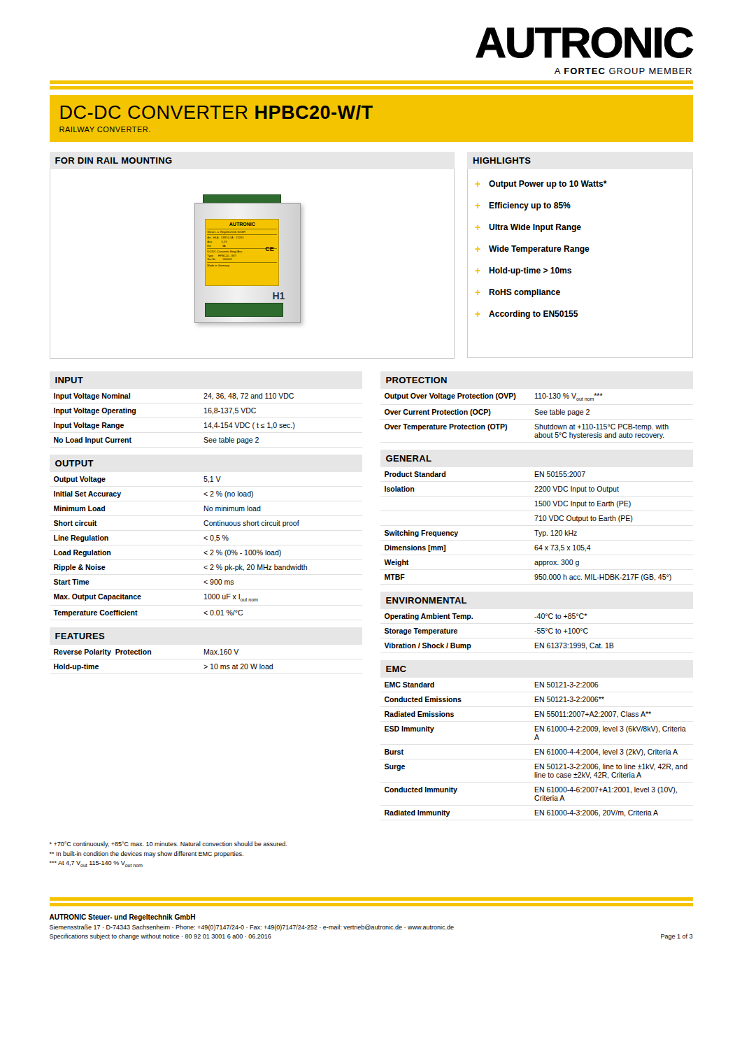AUTRONIC
A FORTEC GROUP MEMBER
DC-DC CONVERTER HPBC20-W/T
RAILWAY CONVERTER.
FOR DIN RAIL MOUNTING
AUTRONIC
Steuer- u. Regeltechnik GmbH
Art. HLA - 13R10.1A 21263
Aus 5,1V
Ein 3A
DC/DC-Converter Eing./Aus.
Type HPBC20 - W/T
Ser.Nr. 000001
Made in Germany
CE
H1
HIGHLIGHTS
Output Power up to 10 Watts*
Efficiency up to 85%
Ultra Wide Input Range
Wide Temperature Range
Hold-up-time > 10ms
RoHS compliance
According to EN50155
INPUT
| Input Voltage Nominal | 24, 36, 48, 72 and 110 VDC |
| Input Voltage Operating | 16,8-137,5 VDC |
| Input Voltage Range | 14,4-154 VDC ( t ≤ 1,0 sec.) |
| No Load Input Current | See table page 2 |
OUTPUT
| Output Voltage | 5,1 V |
| Initial Set Accuracy | < 2 % (no load) |
| Minimum Load | No minimum load |
| Short circuit | Continuous short circuit proof |
| Line Regulation | < 0,5 % |
| Load Regulation | < 2 % (0% - 100% load) |
| Ripple & Noise | < 2 % pk-pk, 20 MHz bandwidth |
| Start Time | < 900 ms |
| Max. Output Capacitance | 1000 uF x I out nom |
| Temperature Coefficient | < 0.01 %/°C |
FEATURES
| Reverse Polarity Protection | Max.160 V |
| Hold-up-time | > 10 ms at 20 W load |
PROTECTION
| Output Over Voltage Protection (OVP) | 110-130 % V out nom *** |
| Over Current Protection (OCP) | See table page 2 |
| Over Temperature Protection (OTP) | Shutdown at +110-115°C PCB-temp. with about 5°C hysteresis and auto recovery. |
GENERAL
| Product Standard | EN 50155:2007 |
| Isolation | 2200 VDC Input to Output |
| | 1500 VDC Input to Earth (PE) |
| | 710 VDC Output to Earth (PE) |
| Switching Frequency | Typ. 120 kHz |
| Dimensions [mm] | 64 x 73,5 x 105,4 |
| Weight | approx. 300 g |
| MTBF | 950.000 h acc. MIL-HDBK-217F (GB, 45°) |
ENVIRONMENTAL
| Operating Ambient Temp. | -40°C to +85°C* |
| Storage Temperature | -55°C to +100°C |
| Vibration / Shock / Bump | EN 61373:1999, Cat. 1B |
EMC
| EMC Standard | EN 50121-3-2:2006 |
| Conducted Emissions | EN 50121-3-2:2006** |
| Radiated Emissions | EN 55011:2007+A2:2007, Class A** |
| ESD Immunity | EN 61000-4-2:2009, level 3 (6kV/8kV), Criteria A |
| Burst | EN 61000-4-4:2004, level 3 (2kV), Criteria A |
| Surge | EN 50121-3-2:2006, line to line ±1kV, 42R, and line to case ±2kV, 42R, Criteria A |
| Conducted Immunity | EN 61000-4-6:2007+A1:2001, level 3 (10V), Criteria A |
| Radiated Immunity | EN 61000-4-3:2006, 20V/m, Criteria A |
* +70°C continuously, +85°C max. 10 minutes. Natural convection should be assured.
** In built-in condition the devices may show different EMC properties.
*** At 4,7 Vout 115-140 % Vout nom
AUTRONIC Steuer- und Regeltechnik GmbH
Siemensstraße 17 · D-74343 Sachsenheim · Phone: +49(0)7147/24-0 · Fax: +49(0)7147/24-252 · e-mail: vertrieb@autronic.de · www.autronic.de
Specifications subject to change without notice · 80 92 01 3001 6 a00 · 06.2016 Page 1 of 3